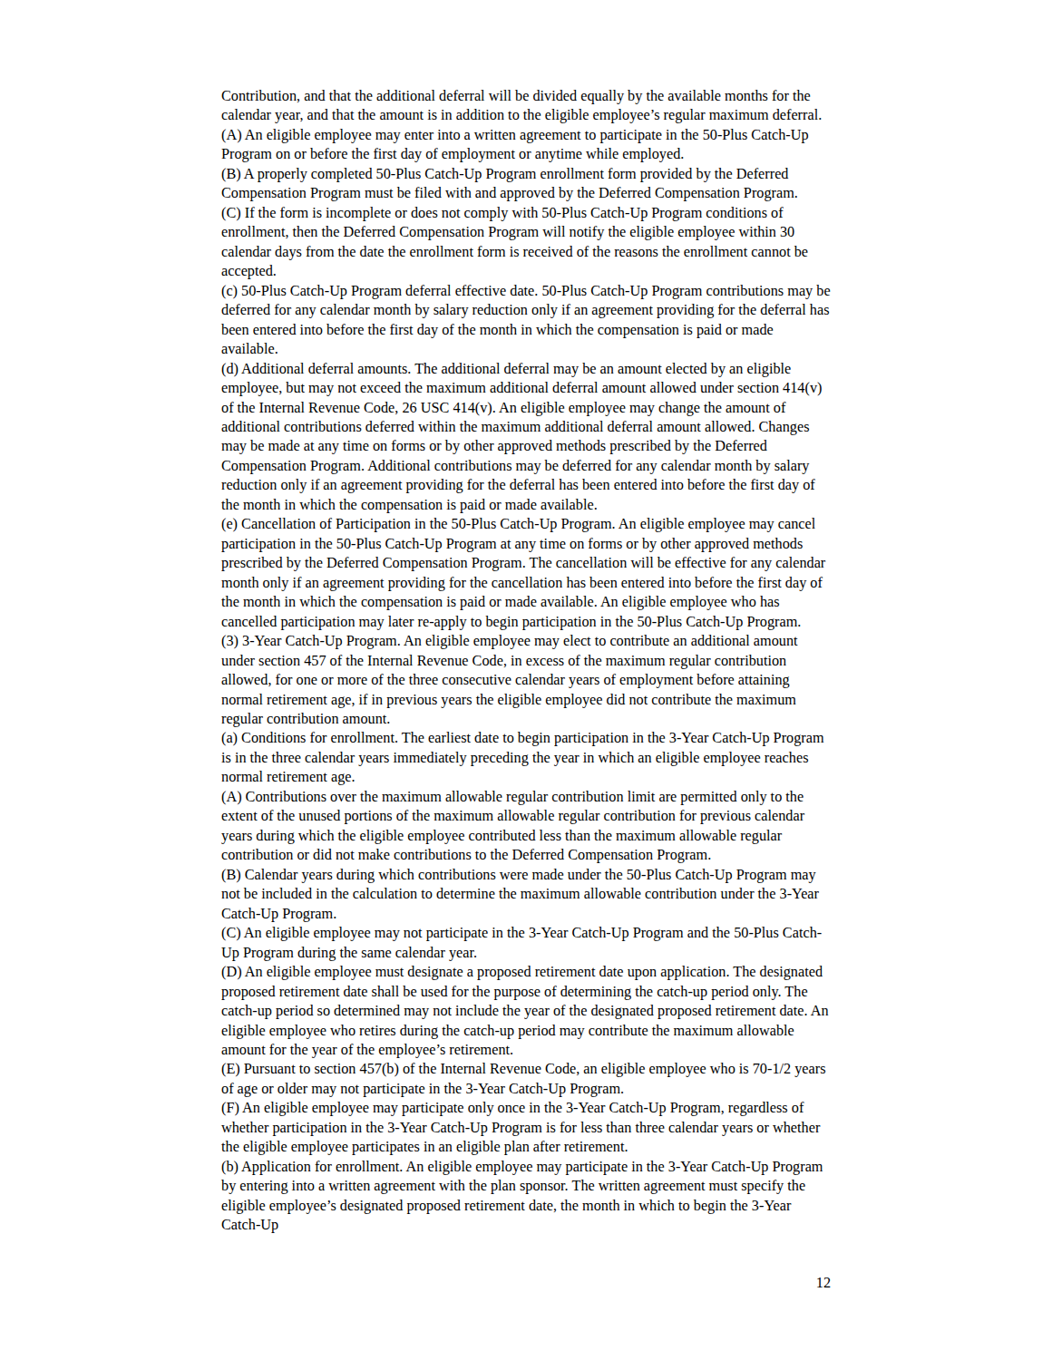Contribution, and that the additional deferral will be divided equally by the available months for the calendar year, and that the amount is in addition to the eligible employee’s regular maximum deferral.
(A) An eligible employee may enter into a written agreement to participate in the 50-Plus Catch-Up Program on or before the first day of employment or anytime while employed.
(B) A properly completed 50-Plus Catch-Up Program enrollment form provided by the Deferred Compensation Program must be filed with and approved by the Deferred Compensation Program.
(C) If the form is incomplete or does not comply with 50-Plus Catch-Up Program conditions of enrollment, then the Deferred Compensation Program will notify the eligible employee within 30 calendar days from the date the enrollment form is received of the reasons the enrollment cannot be accepted.
(c) 50-Plus Catch-Up Program deferral effective date. 50-Plus Catch-Up Program contributions may be deferred for any calendar month by salary reduction only if an agreement providing for the deferral has been entered into before the first day of the month in which the compensation is paid or made available.
(d) Additional deferral amounts. The additional deferral may be an amount elected by an eligible employee, but may not exceed the maximum additional deferral amount allowed under section 414(v) of the Internal Revenue Code, 26 USC 414(v). An eligible employee may change the amount of additional contributions deferred within the maximum additional deferral amount allowed. Changes may be made at any time on forms or by other approved methods prescribed by the Deferred Compensation Program. Additional contributions may be deferred for any calendar month by salary reduction only if an agreement providing for the deferral has been entered into before the first day of the month in which the compensation is paid or made available.
(e) Cancellation of Participation in the 50-Plus Catch-Up Program. An eligible employee may cancel participation in the 50-Plus Catch-Up Program at any time on forms or by other approved methods prescribed by the Deferred Compensation Program. The cancellation will be effective for any calendar month only if an agreement providing for the cancellation has been entered into before the first day of the month in which the compensation is paid or made available. An eligible employee who has cancelled participation may later re-apply to begin participation in the 50-Plus Catch-Up Program.
(3) 3-Year Catch-Up Program. An eligible employee may elect to contribute an additional amount under section 457 of the Internal Revenue Code, in excess of the maximum regular contribution allowed, for one or more of the three consecutive calendar years of employment before attaining normal retirement age, if in previous years the eligible employee did not contribute the maximum regular contribution amount.
(a) Conditions for enrollment. The earliest date to begin participation in the 3-Year Catch-Up Program is in the three calendar years immediately preceding the year in which an eligible employee reaches normal retirement age.
(A) Contributions over the maximum allowable regular contribution limit are permitted only to the extent of the unused portions of the maximum allowable regular contribution for previous calendar years during which the eligible employee contributed less than the maximum allowable regular contribution or did not make contributions to the Deferred Compensation Program.
(B) Calendar years during which contributions were made under the 50-Plus Catch-Up Program may not be included in the calculation to determine the maximum allowable contribution under the 3-Year Catch-Up Program.
(C) An eligible employee may not participate in the 3-Year Catch-Up Program and the 50-Plus Catch-Up Program during the same calendar year.
(D) An eligible employee must designate a proposed retirement date upon application. The designated proposed retirement date shall be used for the purpose of determining the catch-up period only. The catch-up period so determined may not include the year of the designated proposed retirement date. An eligible employee who retires during the catch-up period may contribute the maximum allowable amount for the year of the employee’s retirement.
(E) Pursuant to section 457(b) of the Internal Revenue Code, an eligible employee who is 70-1/2 years of age or older may not participate in the 3-Year Catch-Up Program.
(F) An eligible employee may participate only once in the 3-Year Catch-Up Program, regardless of whether participation in the 3-Year Catch-Up Program is for less than three calendar years or whether the eligible employee participates in an eligible plan after retirement.
(b) Application for enrollment. An eligible employee may participate in the 3-Year Catch-Up Program by entering into a written agreement with the plan sponsor. The written agreement must specify the eligible employee’s designated proposed retirement date, the month in which to begin the 3-Year Catch-Up
12